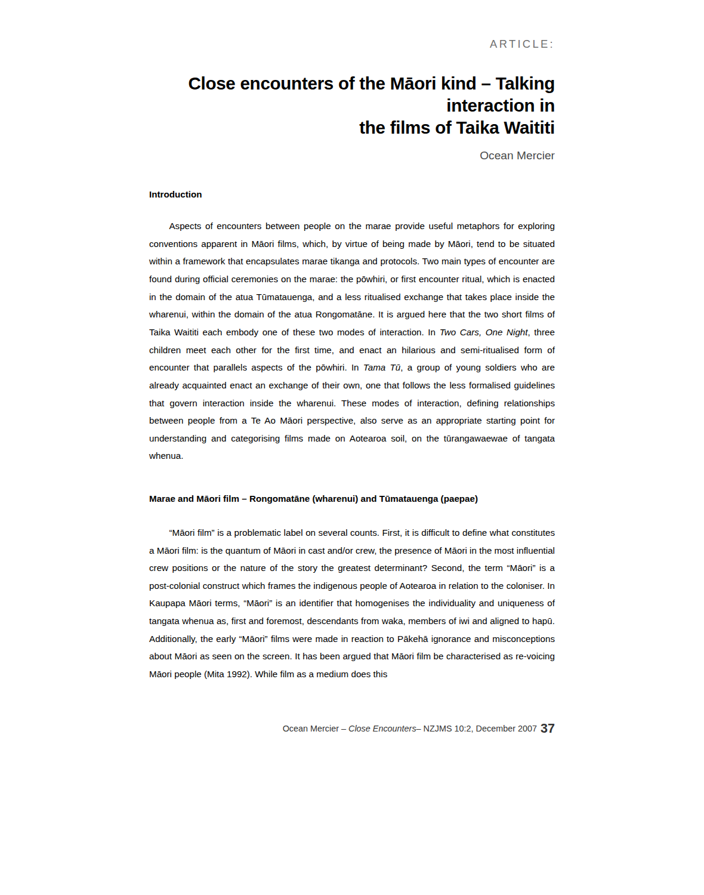ARTICLE:
Close encounters of the Māori kind – Talking interaction in
the films of Taika Waititi
Ocean Mercier
Introduction
Aspects of encounters between people on the marae provide useful metaphors for exploring conventions apparent in Māori films, which, by virtue of being made by Māori, tend to be situated within a framework that encapsulates marae tikanga and protocols. Two main types of encounter are found during official ceremonies on the marae: the pōwhiri, or first encounter ritual, which is enacted in the domain of the atua Tūmatauenga, and a less ritualised exchange that takes place inside the wharenui, within the domain of the atua Rongomatāne. It is argued here that the two short films of Taika Waititi each embody one of these two modes of interaction. In Two Cars, One Night, three children meet each other for the first time, and enact an hilarious and semi-ritualised form of encounter that parallels aspects of the pōwhiri. In Tama Tū, a group of young soldiers who are already acquainted enact an exchange of their own, one that follows the less formalised guidelines that govern interaction inside the wharenui. These modes of interaction, defining relationships between people from a Te Ao Māori perspective, also serve as an appropriate starting point for understanding and categorising films made on Aotearoa soil, on the tūrangawaewae of tangata whenua.
Marae and Māori film – Rongomatāne (wharenui) and Tūmatauenga (paepae)
“Māori film” is a problematic label on several counts. First, it is difficult to define what constitutes a Māori film: is the quantum of Māori in cast and/or crew, the presence of Māori in the most influential crew positions or the nature of the story the greatest determinant? Second, the term “Māori” is a post-colonial construct which frames the indigenous people of Aotearoa in relation to the coloniser. In Kaupapa Māori terms, “Māori” is an identifier that homogenises the individuality and uniqueness of tangata whenua as, first and foremost, descendants from waka, members of iwi and aligned to hapū. Additionally, the early “Māori” films were made in reaction to Pākehā ignorance and misconceptions about Māori as seen on the screen. It has been argued that Māori film be characterised as re-voicing Māori people (Mita 1992). While film as a medium does this
Ocean Mercier – Close Encounters– NZJMS 10:2, December 200737